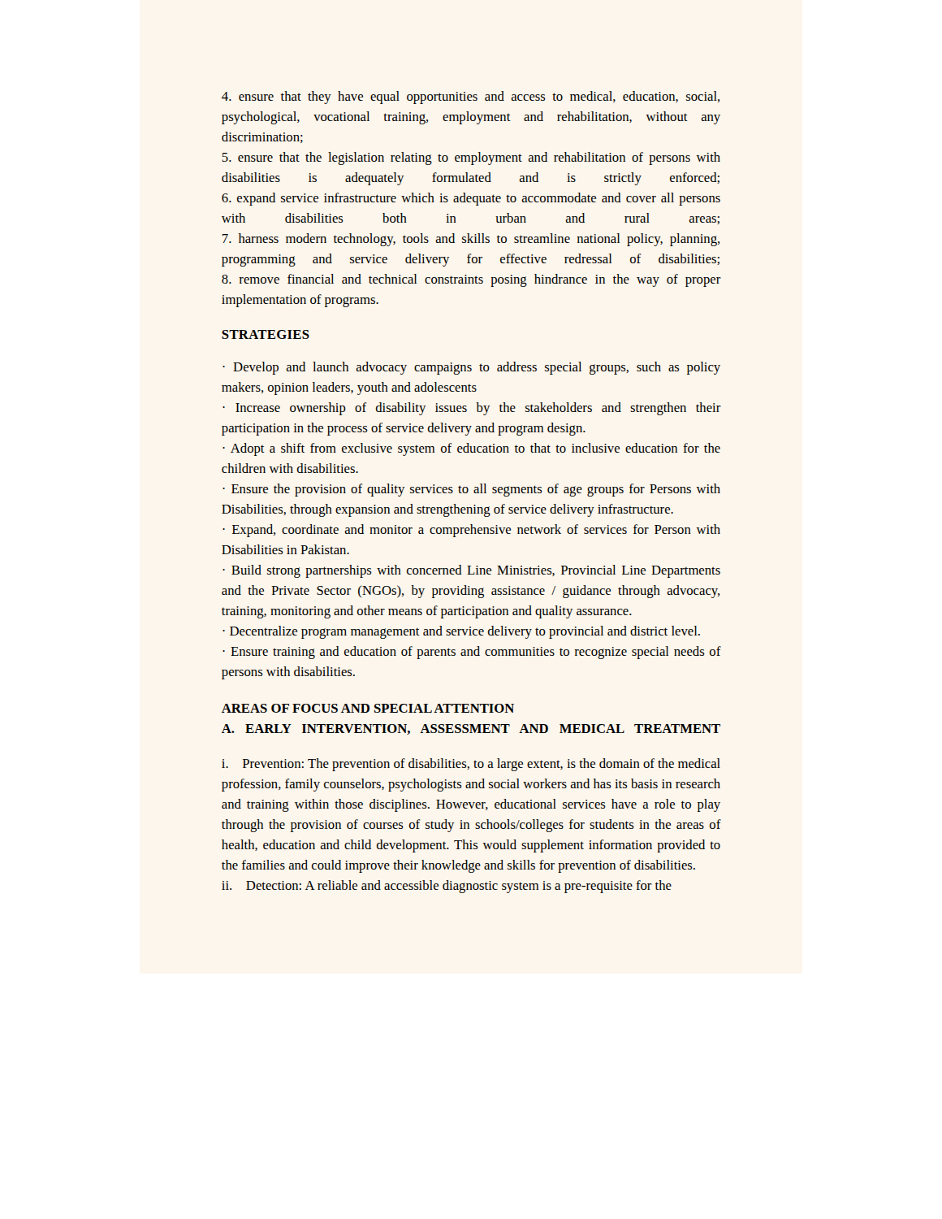4. ensure that they have equal opportunities and access to medical, education, social, psychological, vocational training, employment and rehabilitation, without any discrimination;
5. ensure that the legislation relating to employment and rehabilitation of persons with disabilities is adequately formulated and is strictly enforced;
6. expand service infrastructure which is adequate to accommodate and cover all persons with disabilities both in urban and rural areas;
7. harness modern technology, tools and skills to streamline national policy, planning, programming and service delivery for effective redressal of disabilities;
8. remove financial and technical constraints posing hindrance in the way of proper implementation of programs.
STRATEGIES
· Develop and launch advocacy campaigns to address special groups, such as policy makers, opinion leaders, youth and adolescents
· Increase ownership of disability issues by the stakeholders and strengthen their participation in the process of service delivery and program design.
· Adopt a shift from exclusive system of education to that to inclusive education for the children with disabilities.
· Ensure the provision of quality services to all segments of age groups for Persons with Disabilities, through expansion and strengthening of service delivery infrastructure.
· Expand, coordinate and monitor a comprehensive network of services for Person with Disabilities in Pakistan.
· Build strong partnerships with concerned Line Ministries, Provincial Line Departments and the Private Sector (NGOs), by providing assistance / guidance through advocacy, training, monitoring and other means of participation and quality assurance.
· Decentralize program management and service delivery to provincial and district level.
· Ensure training and education of parents and communities to recognize special needs of persons with disabilities.
AREAS OF FOCUS AND SPECIAL ATTENTION
A. EARLY INTERVENTION, ASSESSMENT AND MEDICAL TREATMENT
i. Prevention: The prevention of disabilities, to a large extent, is the domain of the medical profession, family counselors, psychologists and social workers and has its basis in research and training within those disciplines. However, educational services have a role to play through the provision of courses of study in schools/colleges for students in the areas of health, education and child development. This would supplement information provided to the families and could improve their knowledge and skills for prevention of disabilities.
ii. Detection: A reliable and accessible diagnostic system is a pre-requisite for the